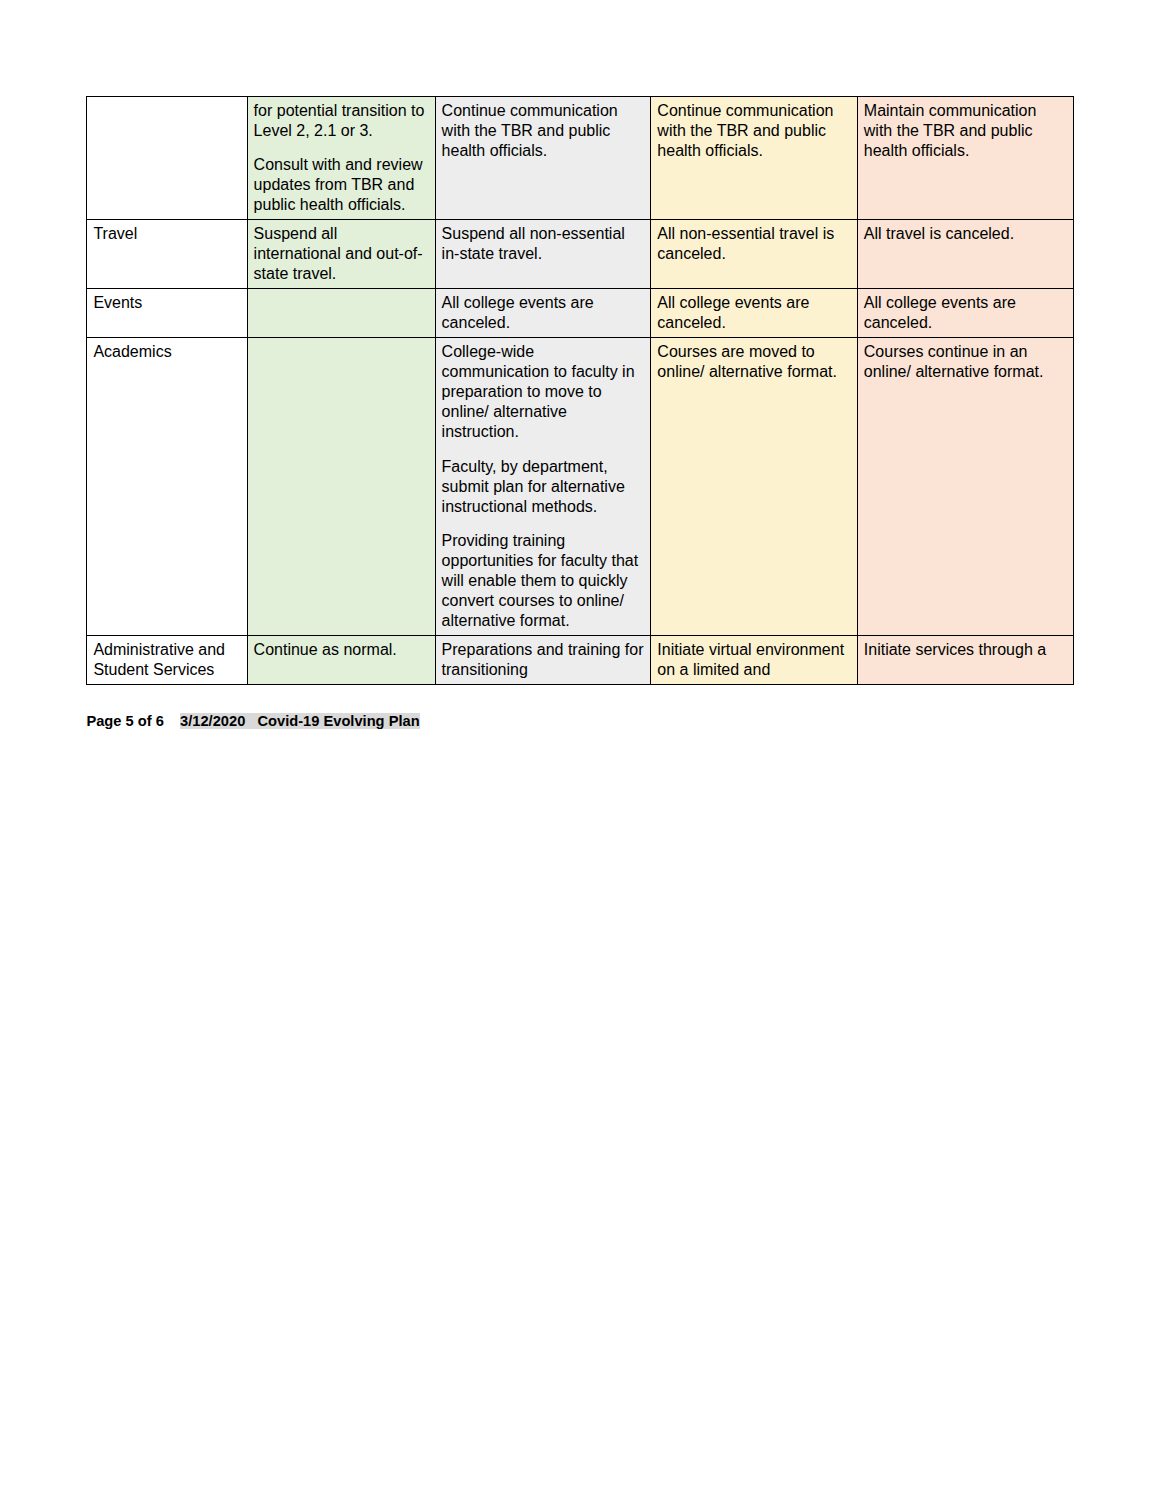| | for potential transition to Level 2, 2.1 or 3. Consult with and review updates from TBR and public health officials. | Continue communication with the TBR and public health officials. | Continue communication with the TBR and public health officials. | Maintain communication with the TBR and public health officials. |
| Travel | Suspend all international and out-of-state travel. | Suspend all non-essential in-state travel. | All non-essential travel is canceled. | All travel is canceled. |
| Events | | All college events are canceled. | All college events are canceled. | All college events are canceled. |
| Academics | | College-wide communication to faculty in preparation to move to online/ alternative instruction. Faculty, by department, submit plan for alternative instructional methods. Providing training opportunities for faculty that will enable them to quickly convert courses to online/ alternative format. | Courses are moved to online/ alternative format. | Courses continue in an online/ alternative format. |
| Administrative and Student Services | Continue as normal. | Preparations and training for transitioning | Initiate virtual environment on a limited and | Initiate services through a |
Page 5 of 6 3/12/2020 Covid-19 Evolving Plan